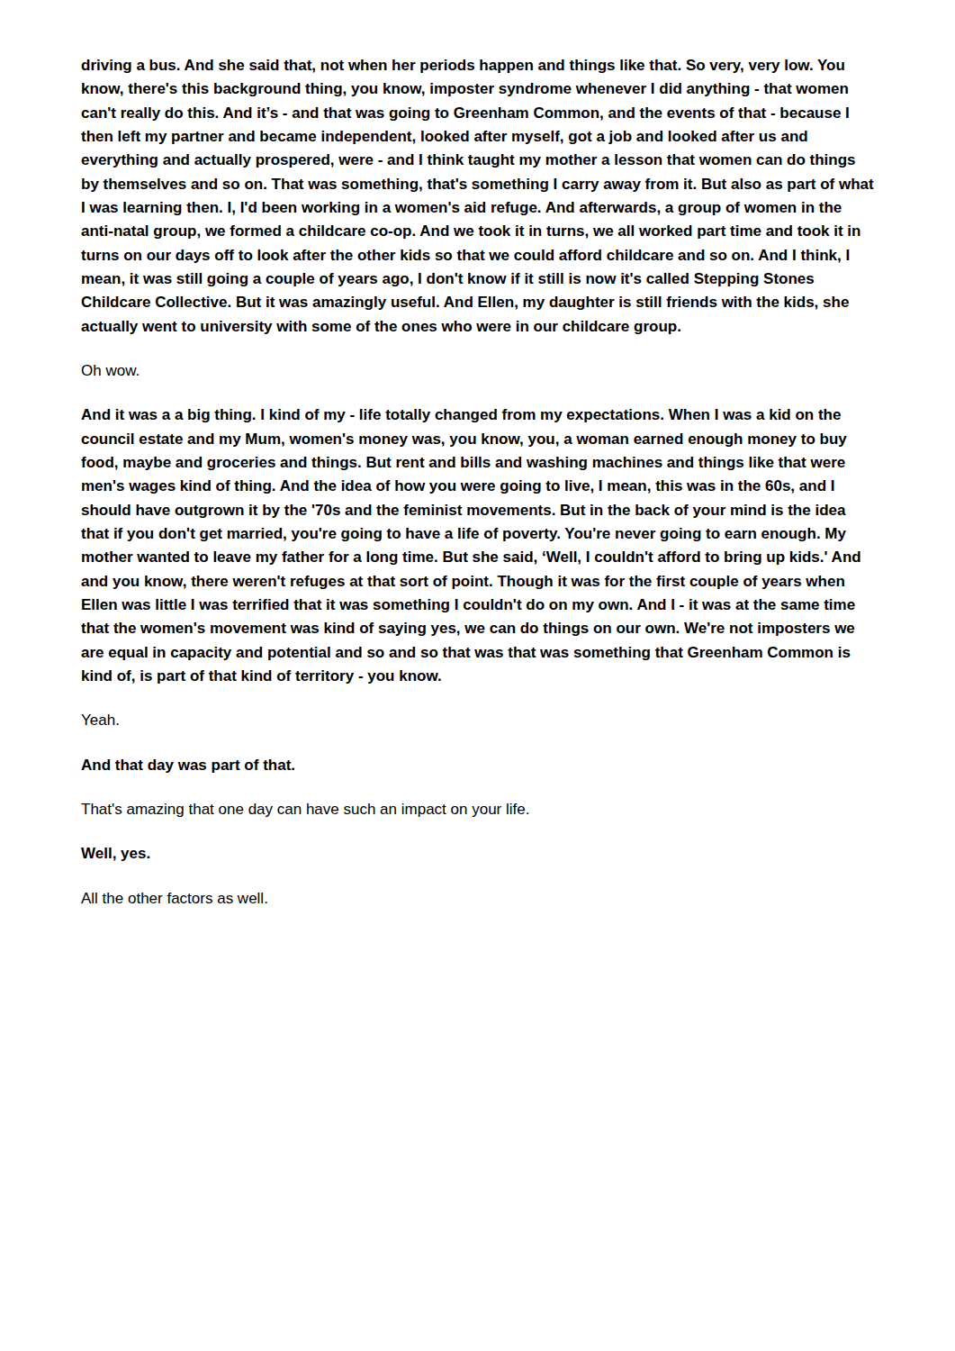driving a bus. And she said that, not when her periods happen and things like that. So very, very low. You know, there's this background thing, you know, imposter syndrome whenever I did anything - that women can't really do this. And it’s - and that was going to Greenham Common, and the events of that - because I then left my partner and became independent, looked after myself, got a job and looked after us and everything and actually prospered, were - and I think taught my mother a lesson that women can do things by themselves and so on. That was something, that's something I carry away from it. But also as part of what I was learning then. I, I'd been working in a women's aid refuge. And afterwards, a group of women in the anti-natal group, we formed a childcare co-op. And we took it in turns, we all worked part time and took it in turns on our days off to look after the other kids so that we could afford childcare and so on. And I think, I mean, it was still going a couple of years ago, I don't know if it still is now it's called Stepping Stones Childcare Collective. But it was amazingly useful. And Ellen, my daughter is still friends with the kids, she actually went to university with some of the ones who were in our childcare group.
Oh wow.
And it was a a big thing. I kind of my - life totally changed from my expectations. When I was a kid on the council estate and my Mum, women's money was, you know, you, a woman earned enough money to buy food, maybe and groceries and things. But rent and bills and washing machines and things like that were men's wages kind of thing. And the idea of how you were going to live, I mean, this was in the 60s, and I should have outgrown it by the '70s and the feminist movements. But in the back of your mind is the idea that if you don't get married, you're going to have a life of poverty. You're never going to earn enough. My mother wanted to leave my father for a long time. But she said, ‘Well, I couldn't afford to bring up kids.' And and you know, there weren't refuges at that sort of point. Though it was for the first couple of years when Ellen was little I was terrified that it was something I couldn't do on my own. And I - it was at the same time that the women's movement was kind of saying yes, we can do things on our own. We're not imposters we are equal in capacity and potential and so and so that was that was something that Greenham Common is kind of, is part of that kind of territory - you know.
Yeah.
And that day was part of that.
That's amazing that one day can have such an impact on your life.
Well, yes.
All the other factors as well.